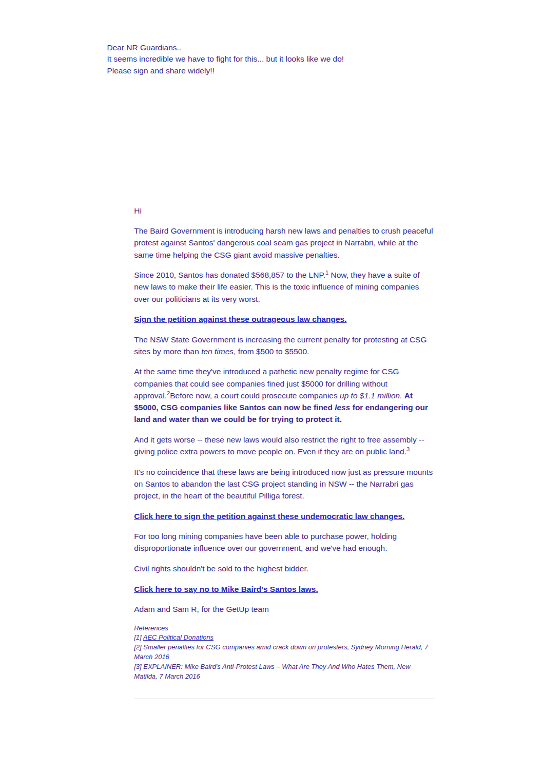Dear NR Guardians..
It seems incredible we have to fight for this... but it looks like we do!
Please sign and share widely!!
Hi
The Baird Government is introducing harsh new laws and penalties to crush peaceful protest against Santos' dangerous coal seam gas project in Narrabri, while at the same time helping the CSG giant avoid massive penalties.
Since 2010, Santos has donated $568,857 to the LNP.1 Now, they have a suite of new laws to make their life easier. This is the toxic influence of mining companies over our politicians at its very worst.
Sign the petition against these outrageous law changes.
The NSW State Government is increasing the current penalty for protesting at CSG sites by more than ten times, from $500 to $5500.
At the same time they've introduced a pathetic new penalty regime for CSG companies that could see companies fined just $5000 for drilling without approval.2Before now, a court could prosecute companies up to $1.1 million. At $5000, CSG companies like Santos can now be fined less for endangering our land and water than we could be for trying to protect it.
And it gets worse -- these new laws would also restrict the right to free assembly -- giving police extra powers to move people on. Even if they are on public land.3
It's no coincidence that these laws are being introduced now just as pressure mounts on Santos to abandon the last CSG project standing in NSW -- the Narrabri gas project, in the heart of the beautiful Pilliga forest.
Click here to sign the petition against these undemocratic law changes.
For too long mining companies have been able to purchase power, holding disproportionate influence over our government, and we've had enough.
Civil rights shouldn't be sold to the highest bidder.
Click here to say no to Mike Baird's Santos laws.
Adam and Sam R, for the GetUp team
References
[1] AEC Political Donations
[2] Smaller penalties for CSG companies amid crack down on protesters, Sydney Morning Herald, 7 March 2016
[3] EXPLAINER: Mike Baird's Anti-Protest Laws – What Are They And Who Hates Them, New Matilda, 7 March 2016